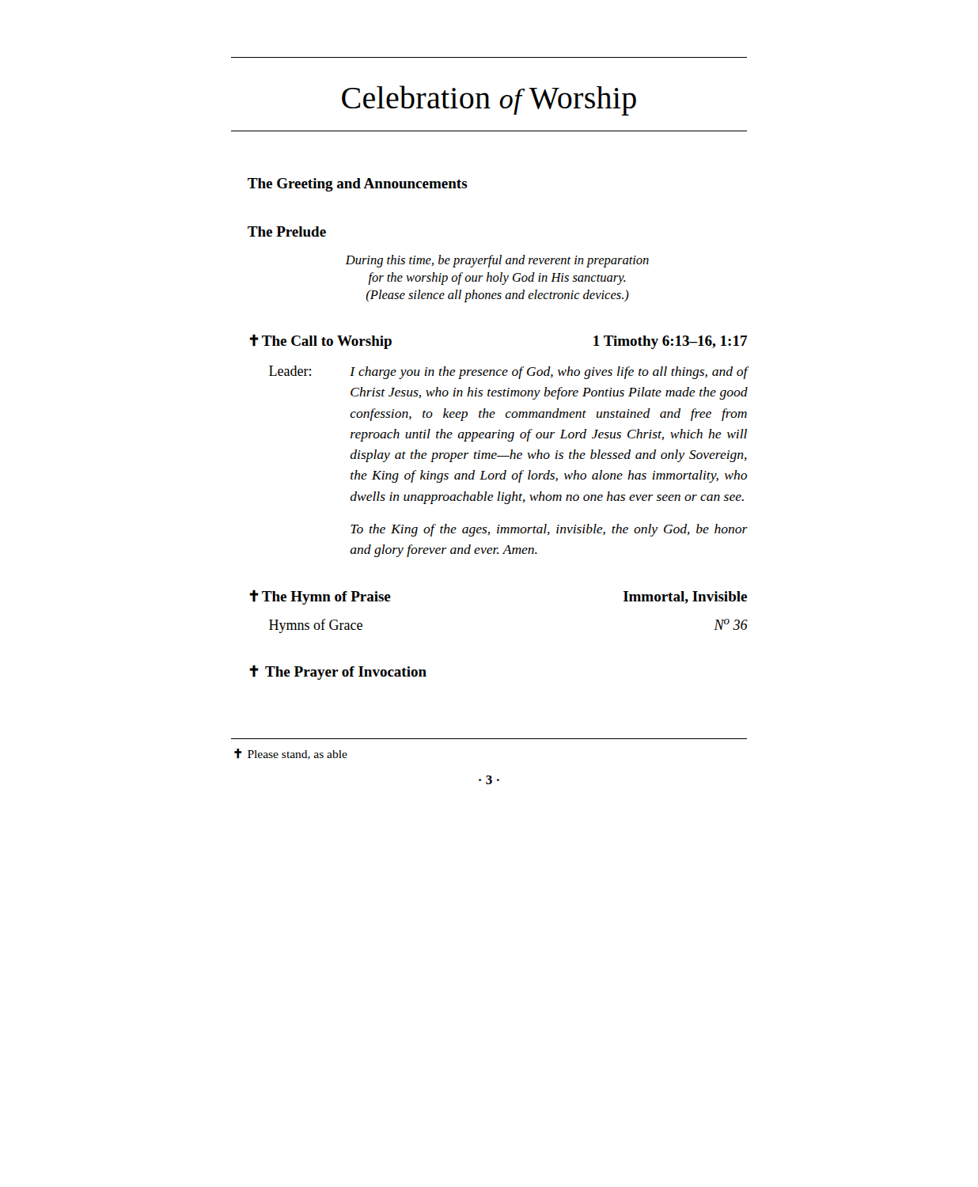Celebration of Worship
The Greeting and Announcements
The Prelude
During this time, be prayerful and reverent in preparation
for the worship of our holy God in His sanctuary.
(Please silence all phones and electronic devices.)
✝The Call to Worship 1 Timothy 6:13–16, 1:17
Leader:
I charge you in the presence of God, who gives life to all things, and of Christ Jesus, who in his testimony before Pontius Pilate made the good confession, to keep the commandment unstained and free from reproach until the appearing of our Lord Jesus Christ, which he will display at the proper time—he who is the blessed and only Sovereign, the King of kings and Lord of lords, who alone has immortality, who dwells in unapproachable light, whom no one has ever seen or can see.
To the King of the ages, immortal, invisible, the only God, be honor and glory forever and ever. Amen.
✝The Hymn of Praise Immortal, Invisible
Hymns of Grace No 36
✝ The Prayer of Invocation
✝ Please stand, as able
· 3 ·